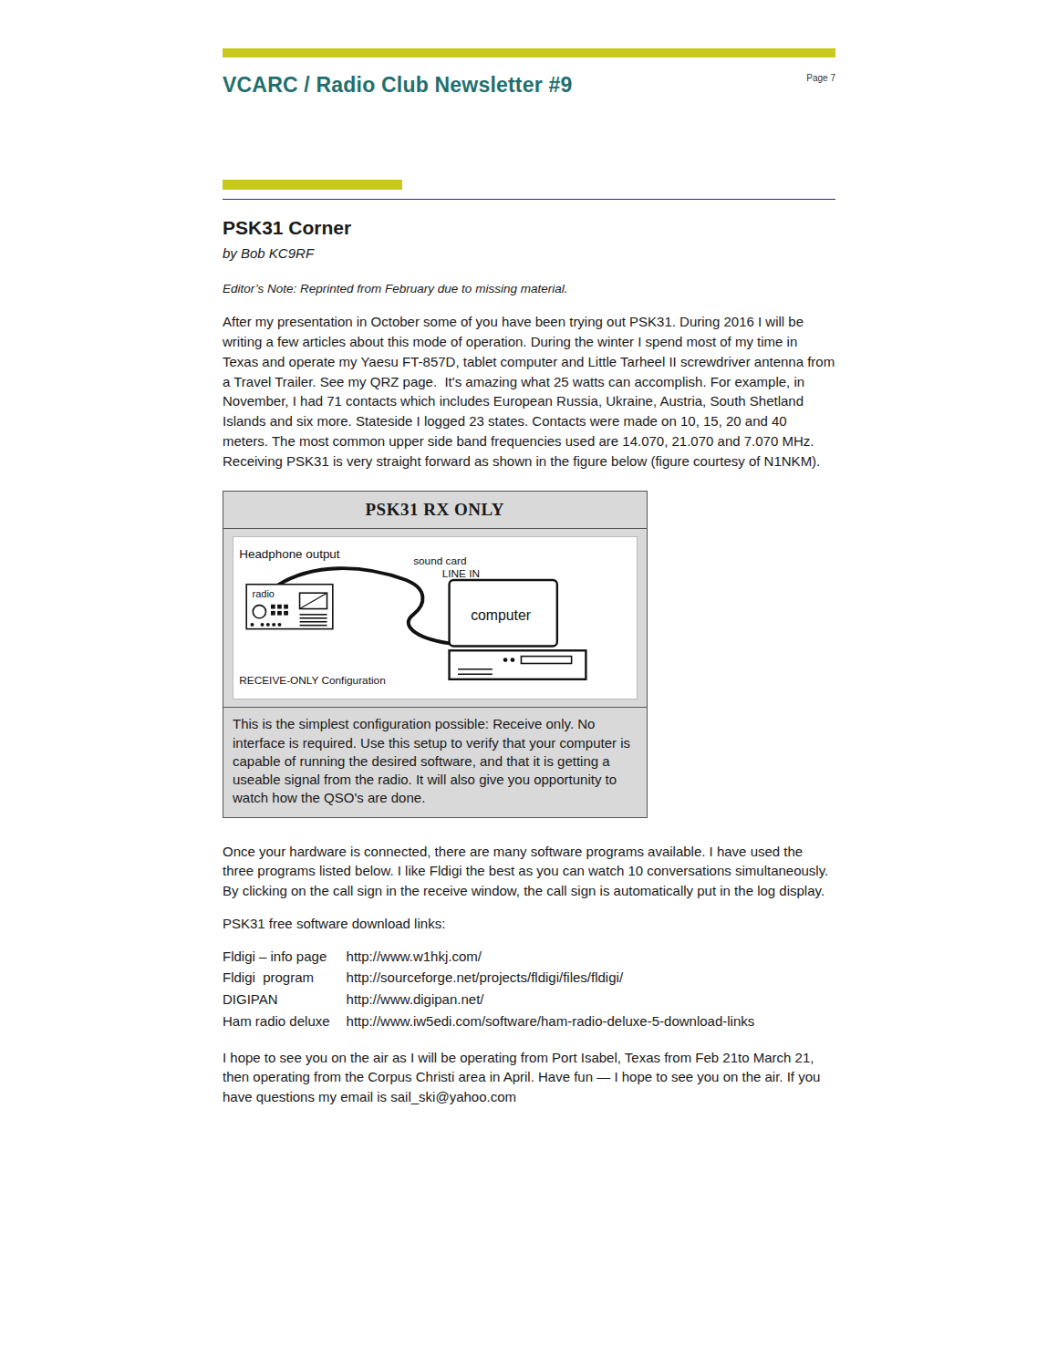VCARC / Radio Club Newsletter #9
Page 7
PSK31 Corner
by Bob KC9RF
Editor’s Note: Reprinted from February due to missing material.
After my presentation in October some of you have been trying out PSK31. During 2016 I will be writing a few articles about this mode of operation. During the winter I spend most of my time in Texas and operate my Yaesu FT-857D, tablet computer and Little Tarheel II screwdriver antenna from a Travel Trailer. See my QRZ page. It's amazing what 25 watts can accomplish. For example, in November, I had 71 contacts which includes European Russia, Ukraine, Austria, South Shetland Islands and six more. Stateside I logged 23 states. Contacts were made on 10, 15, 20 and 40 meters. The most common upper side band frequencies used are 14.070, 21.070 and 7.070 MHz. Receiving PSK31 is very straight forward as shown in the figure below (figure courtesy of N1NKM).
PSK31 RX ONLY
Headphone output sound card LINE IN RECEIVE-ONLY Configuration radio computer
This is the simplest configuration possible: Receive only. No interface is required. Use this setup to verify that your computer is capable of running the desired software, and that it is getting a useable signal from the radio. It will also give you opportunity to watch how the QSO's are done.
Once your hardware is connected, there are many software programs available. I have used the three programs listed below. I like Fldigi the best as you can watch 10 conversations simultaneously. By clicking on the call sign in the receive window, the call sign is automatically put in the log display.
PSK31 free software download links:
| Fldigi – info page | http://www.w1hkj.com/ |
| Fldigi program | http://sourceforge.net/projects/fldigi/files/fldigi/ |
| DIGIPAN | http://www.digipan.net/ |
| Ham radio deluxe | http://www.iw5edi.com/software/ham-radio-deluxe-5-download-links |
I hope to see you on the air as I will be operating from Port Isabel, Texas from Feb 21to March 21, then operating from the Corpus Christi area in April. Have fun — I hope to see you on the air. If you have questions my email is sail_ski@yahoo.com